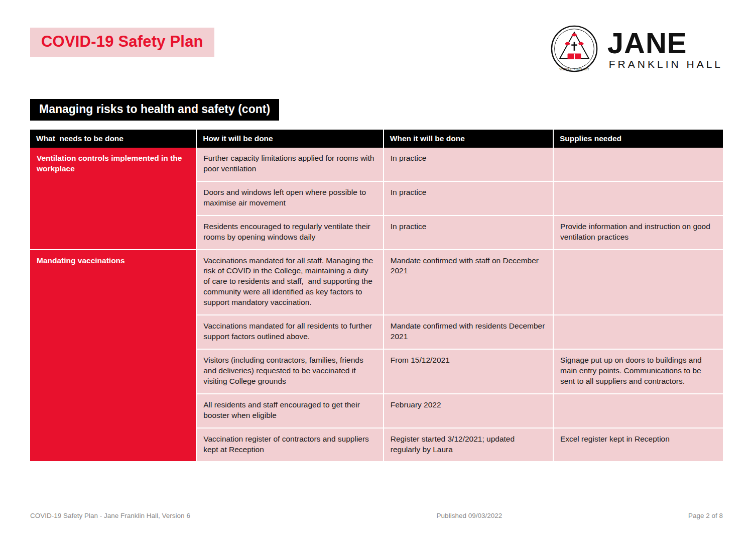COVID-19 Safety Plan
VERITAS LIBERABIT
JANE FRANKLIN HALL
Managing risks to health and safety (cont)
| What needs to be done | How it will be done | When it will be done | Supplies needed |
| --- | --- | --- | --- |
| Ventilation controls implemented in the workplace | Further capacity limitations applied for rooms with poor ventilation | In practice | |
| Doors and windows left open where possible to maximise air movement | In practice | |
| Residents encouraged to regularly ventilate their rooms by opening windows daily | In practice | Provide information and instruction on good ventilation practices |
| Mandating vaccinations | Vaccinations mandated for all staff. Managing the risk of COVID in the College, maintaining a duty of care to residents and staff, and supporting the community were all identified as key factors to support mandatory vaccination. | Mandate confirmed with staff on December 2021 | |
| Vaccinations mandated for all residents to further support factors outlined above. | Mandate confirmed with residents December 2021 | |
| Visitors (including contractors, families, friends and deliveries) requested to be vaccinated if visiting College grounds | From 15/12/2021 | Signage put up on doors to buildings and main entry points. Communications to be sent to all suppliers and contractors. |
| All residents and staff encouraged to get their booster when eligible | February 2022 | |
| Vaccination register of contractors and suppliers kept at Reception | Register started 3/12/2021; updated regularly by Laura | Excel register kept in Reception |
COVID-19 Safety Plan - Jane Franklin Hall, Version 6
Published 09/03/2022
Page 2 of 8